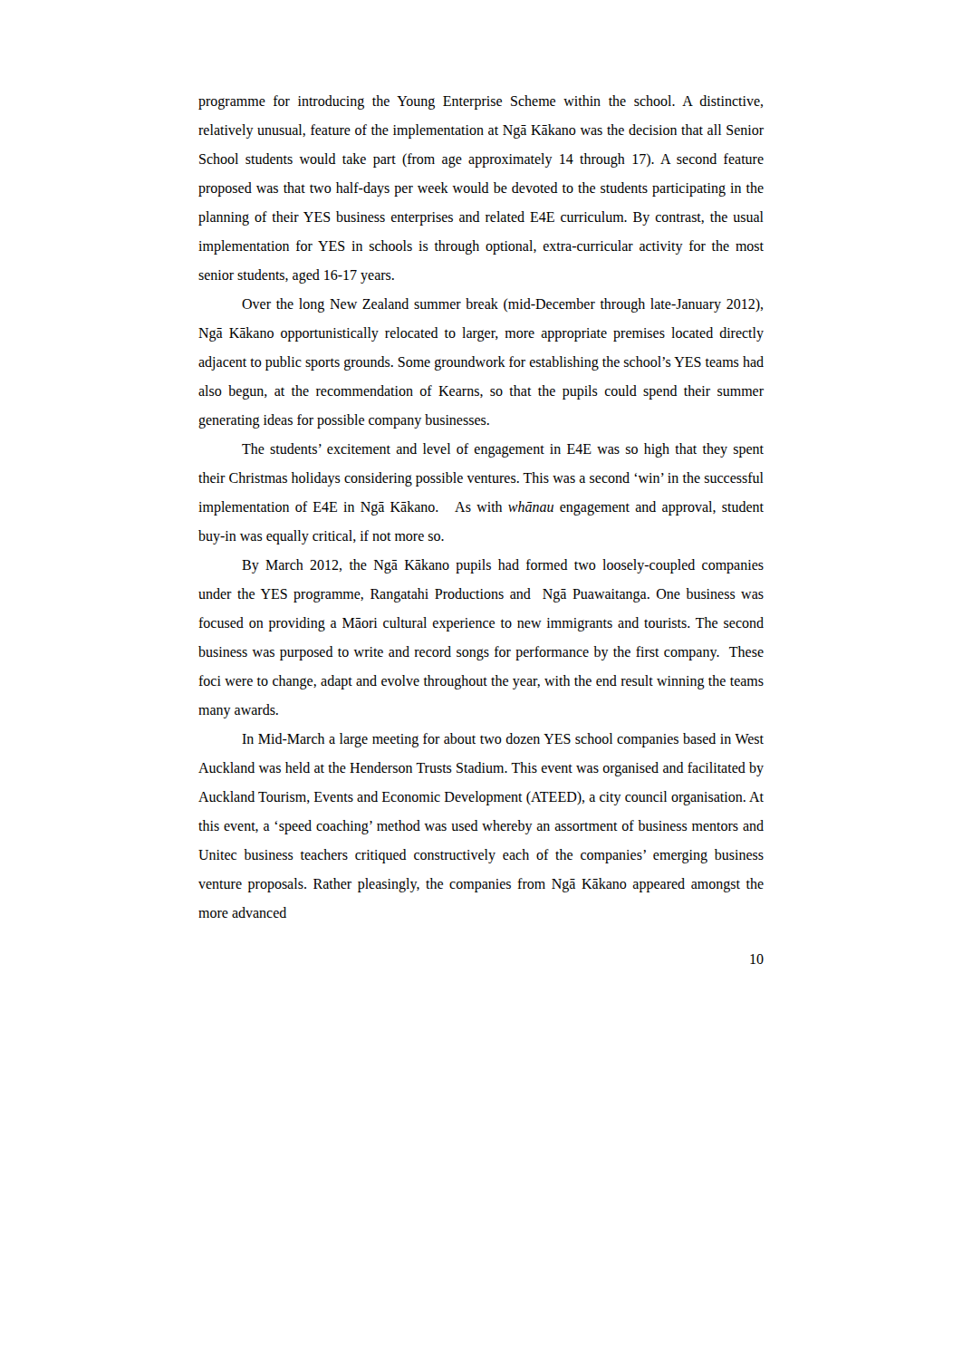programme for introducing the Young Enterprise Scheme within the school. A distinctive, relatively unusual, feature of the implementation at Ngā Kākano was the decision that all Senior School students would take part (from age approximately 14 through 17). A second feature proposed was that two half-days per week would be devoted to the students participating in the planning of their YES business enterprises and related E4E curriculum. By contrast, the usual implementation for YES in schools is through optional, extra-curricular activity for the most senior students, aged 16-17 years.
Over the long New Zealand summer break (mid-December through late-January 2012), Ngā Kākano opportunistically relocated to larger, more appropriate premises located directly adjacent to public sports grounds. Some groundwork for establishing the school’s YES teams had also begun, at the recommendation of Kearns, so that the pupils could spend their summer generating ideas for possible company businesses.
The students’ excitement and level of engagement in E4E was so high that they spent their Christmas holidays considering possible ventures. This was a second ‘win’ in the successful implementation of E4E in Ngā Kākano. As with whānau engagement and approval, student buy-in was equally critical, if not more so.
By March 2012, the Ngā Kākano pupils had formed two loosely-coupled companies under the YES programme, Rangatahi Productions and Ngā Puawaitanga. One business was focused on providing a Māori cultural experience to new immigrants and tourists. The second business was purposed to write and record songs for performance by the first company. These foci were to change, adapt and evolve throughout the year, with the end result winning the teams many awards.
In Mid-March a large meeting for about two dozen YES school companies based in West Auckland was held at the Henderson Trusts Stadium. This event was organised and facilitated by Auckland Tourism, Events and Economic Development (ATEED), a city council organisation. At this event, a ‘speed coaching’ method was used whereby an assortment of business mentors and Unitec business teachers critiqued constructively each of the companies’ emerging business venture proposals. Rather pleasingly, the companies from Ngā Kākano appeared amongst the more advanced
10